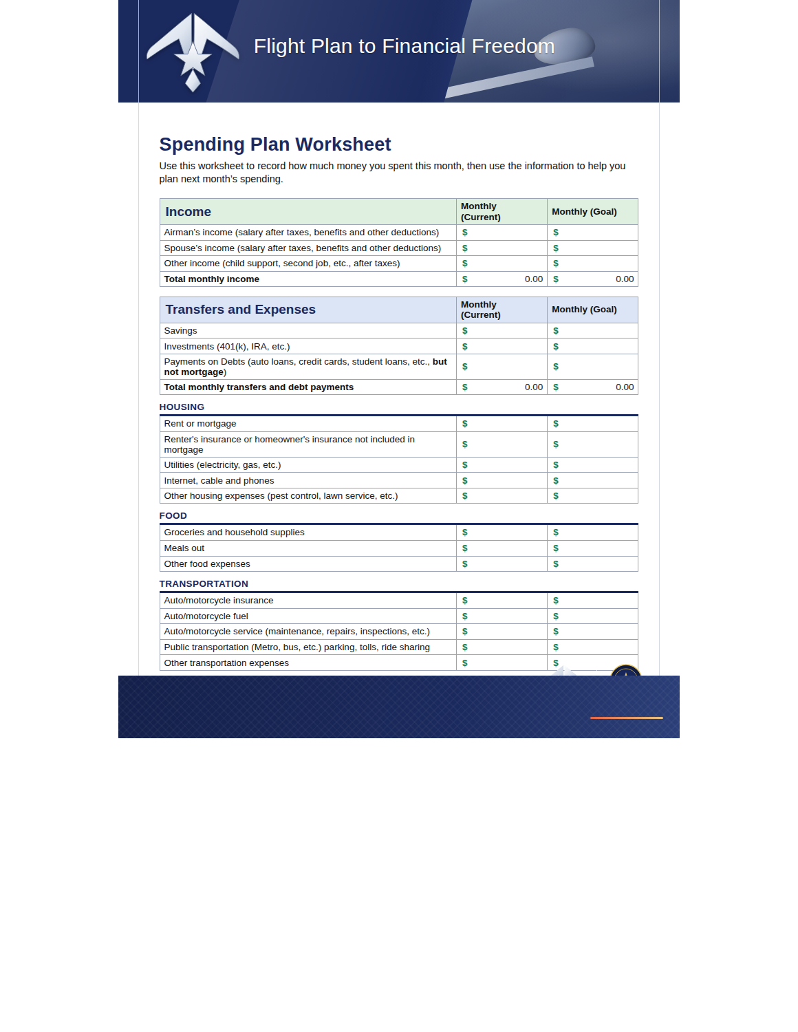Flight Plan to Financial Freedom
Spending Plan Worksheet
Use this worksheet to record how much money you spent this month, then use the information to help you plan next month’s spending.
| Income | Monthly (Current) | Monthly (Goal) |
| Airman’s income (salary after taxes, benefits and other deductions) | $ | $ |
| Spouse’s income (salary after taxes, benefits and other deductions) | $ | $ |
| Other income (child support, second job, etc., after taxes) | $ | $ |
| Total monthly income | $ 0.00 | $ 0.00 |
| Transfers and Expenses | Monthly (Current) | Monthly (Goal) |
| Savings | $ | $ |
| Investments (401(k), IRA, etc.) | $ | $ |
| Payments on Debts (auto loans, credit cards, student loans, etc., but not mortgage ) | $ | $ |
| Total monthly transfers and debt payments | $ 0.00 | $ 0.00 |
HOUSING
| Rent or mortgage | $ | $ |
| Renter's insurance or homeowner's insurance not included in mortgage | $ | $ |
| Utilities (electricity, gas, etc.) | $ | $ |
| Internet, cable and phones | $ | $ |
| Other housing expenses (pest control, lawn service, etc.) | $ | $ |
FOOD
| Groceries and household supplies | $ | $ |
| Meals out | $ | $ |
| Other food expenses | $ | $ |
TRANSPORTATION
| Auto/motorcycle insurance | $ | $ |
| Auto/motorcycle fuel | $ | $ |
| Auto/motorcycle service (maintenance, repairs, inspections, etc.) | $ | $ |
| Public transportation (Metro, bus, etc.) parking, tolls, ride sharing | $ | $ |
| Other transportation expenses | $ | $ |
HEALTH
| Medicines and supplements | $ | $ |
| Health insurance/deductibles/copays | $ | $ |
| Other health expenses (dentists, glasses, contacts, etc.) | $ | $ |